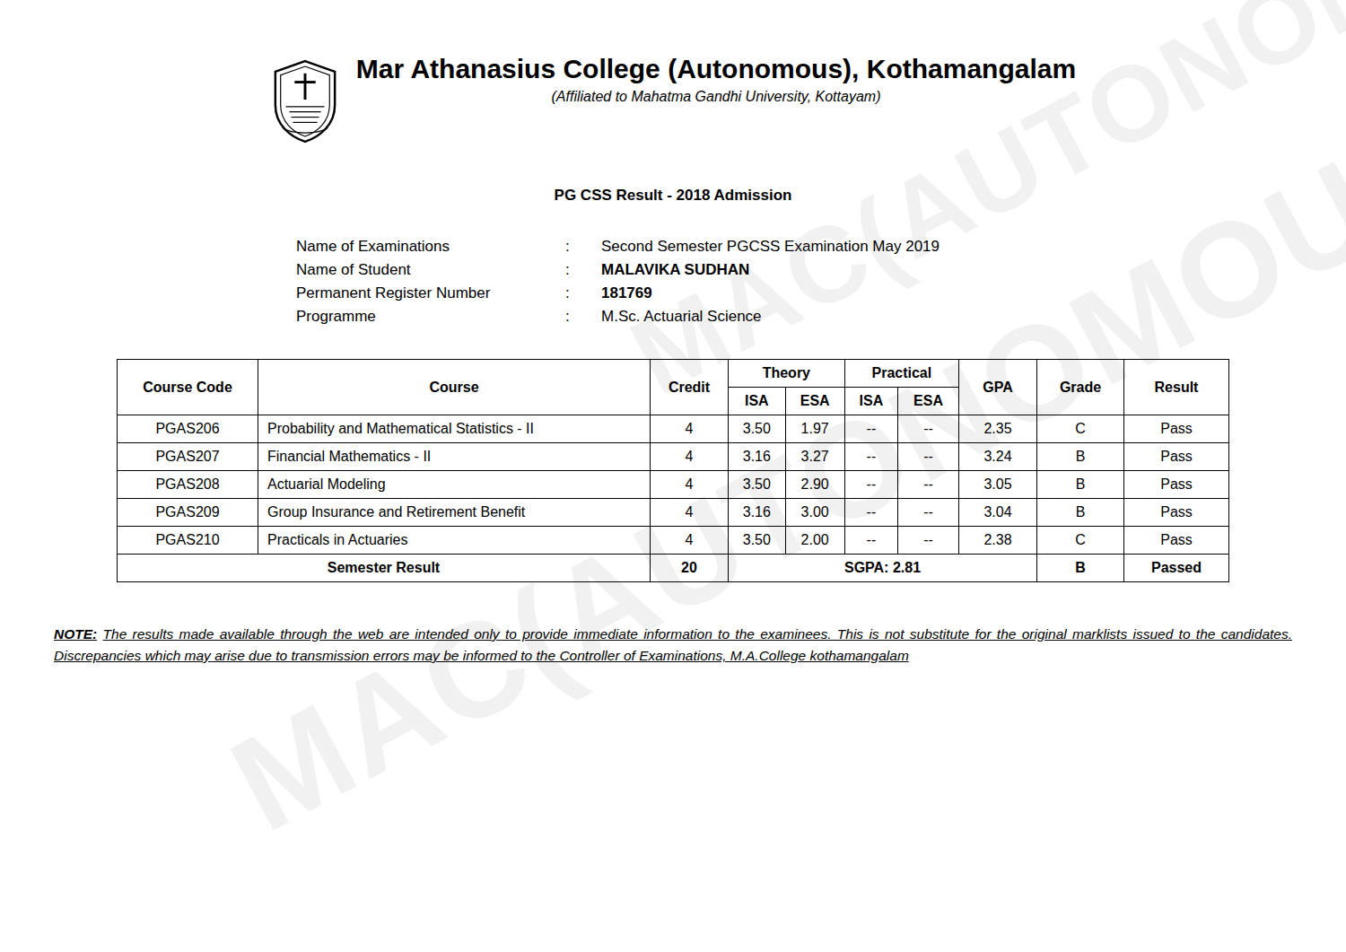MAC(AUTONOMOUS) MAC(AUTONOMOUS)
Mar Athanasius College (Autonomous), Kothamangalam
(Affiliated to Mahatma Gandhi University, Kottayam)
PG CSS Result - 2018 Admission
| Name of Examinations | : | Second Semester PGCSS Examination May 2019 |
| Name of Student | : | MALAVIKA SUDHAN |
| Permanent Register Number | : | 181769 |
| Programme | : | M.Sc. Actuarial Science |
| Course Code | Course | Credit | Theory | Practical | GPA | Grade | Result |
| --- | --- | --- | --- | --- | --- | --- | --- |
| ISA | ESA | ISA | ESA |
| PGAS206 | Probability and Mathematical Statistics - II | 4 | 3.50 | 1.97 | -- | -- | 2.35 | C | Pass |
| PGAS207 | Financial Mathematics - II | 4 | 3.16 | 3.27 | -- | -- | 3.24 | B | Pass |
| PGAS208 | Actuarial Modeling | 4 | 3.50 | 2.90 | -- | -- | 3.05 | B | Pass |
| PGAS209 | Group Insurance and Retirement Benefit | 4 | 3.16 | 3.00 | -- | -- | 3.04 | B | Pass |
| PGAS210 | Practicals in Actuaries | 4 | 3.50 | 2.00 | -- | -- | 2.38 | C | Pass |
| Semester Result | 20 | SGPA: 2.81 | B | Passed |
NOTE: The results made available through the web are intended only to provide immediate information to the examinees. This is not substitute for the original marklists issued to the candidates. Discrepancies which may arise due to transmission errors may be informed to the Controller of Examinations, M.A.College kothamangalam